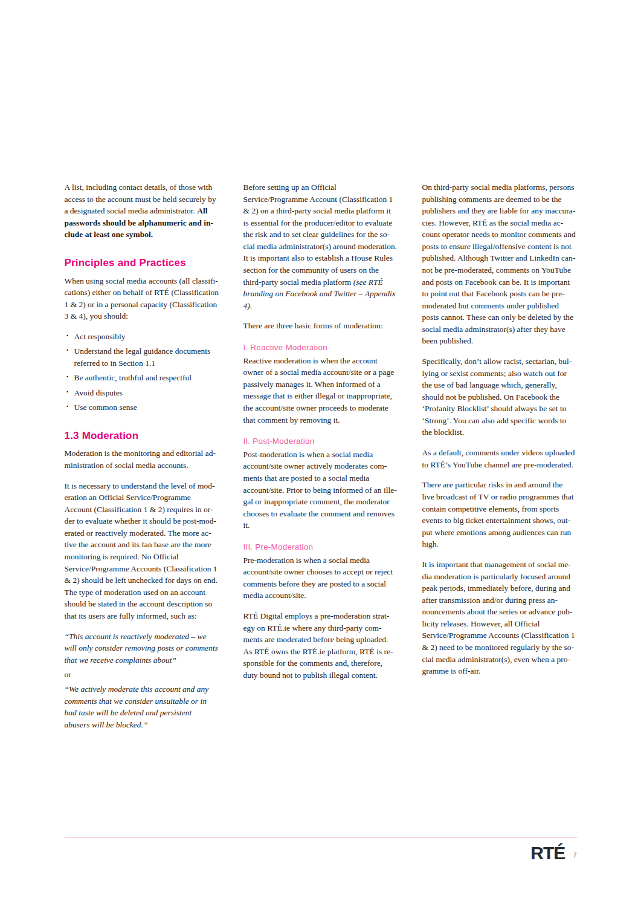A list, including contact details, of those with access to the account must be held securely by a designated social media administrator. All passwords should be alphanumeric and include at least one symbol.
Principles and Practices
When using social media accounts (all classifications) either on behalf of RTÉ (Classification 1 & 2) or in a personal capacity (Classification 3 & 4), you should:
Act responsibly
Understand the legal guidance documents referred to in Section 1.1
Be authentic, truthful and respectful
Avoid disputes
Use common sense
1.3 Moderation
Moderation is the monitoring and editorial administration of social media accounts.
It is necessary to understand the level of moderation an Official Service/Programme Account (Classification 1 & 2) requires in order to evaluate whether it should be post-moderated or reactively moderated. The more active the account and its fan base are the more monitoring is required. No Official Service/Programme Accounts (Classification 1 & 2) should be left unchecked for days on end. The type of moderation used on an account should be stated in the account description so that its users are fully informed, such as:
“This account is reactively moderated – we will only consider removing posts or comments that we receive complaints about”
or
“We actively moderate this account and any comments that we consider unsuitable or in bad taste will be deleted and persistent abusers will be blocked.”
Before setting up an Official Service/Programme Account (Classification 1 & 2) on a third-party social media platform it is essential for the producer/editor to evaluate the risk and to set clear guidelines for the social media administrator(s) around moderation. It is important also to establish a House Rules section for the community of users on the third-party social media platform (see RTÉ branding on Facebook and Twitter – Appendix 4).
There are three basic forms of moderation:
I. Reactive Moderation
Reactive moderation is when the account owner of a social media account/site or a page passively manages it. When informed of a message that is either illegal or inappropriate, the account/site owner proceeds to moderate that comment by removing it.
II. Post-Moderation
Post-moderation is when a social media account/site owner actively moderates comments that are posted to a social media account/site. Prior to being informed of an illegal or inappropriate comment, the moderator chooses to evaluate the comment and removes it.
III. Pre-Moderation
Pre-moderation is when a social media account/site owner chooses to accept or reject comments before they are posted to a social media account/site.
RTÉ Digital employs a pre-moderation strategy on RTÉ.ie where any third-party comments are moderated before being uploaded. As RTÉ owns the RTÉ.ie platform, RTÉ is responsible for the comments and, therefore, duty bound not to publish illegal content.
On third-party social media platforms, persons publishing comments are deemed to be the publishers and they are liable for any inaccuracies. However, RTÉ as the social media account operator needs to monitor comments and posts to ensure illegal/offensive content is not published. Although Twitter and LinkedIn cannot be pre-moderated, comments on YouTube and posts on Facebook can be. It is important to point out that Facebook posts can be pre-moderated but comments under published posts cannot. These can only be deleted by the social media adminstrator(s) after they have been published.
Specifically, don’t allow racist, sectarian, bullying or sexist comments; also watch out for the use of bad language which, generally, should not be published. On Facebook the ‘Profanity Blocklist’ should always be set to ‘Strong’. You can also add specific words to the blocklist.
As a default, comments under videos uploaded to RTÉ’s YouTube channel are pre-moderated.
There are particular risks in and around the live broadcast of TV or radio programmes that contain competitive elements, from sports events to big ticket entertainment shows, output where emotions among audiences can run high.
It is important that management of social media moderation is particularly focused around peak periods, immediately before, during and after transmission and/or during press announcements about the series or advance publicity releases. However, all Official Service/Programme Accounts (Classification 1 & 2) need to be monitored regularly by the social media administrator(s), even when a programme is off-air.
RTÉ
7